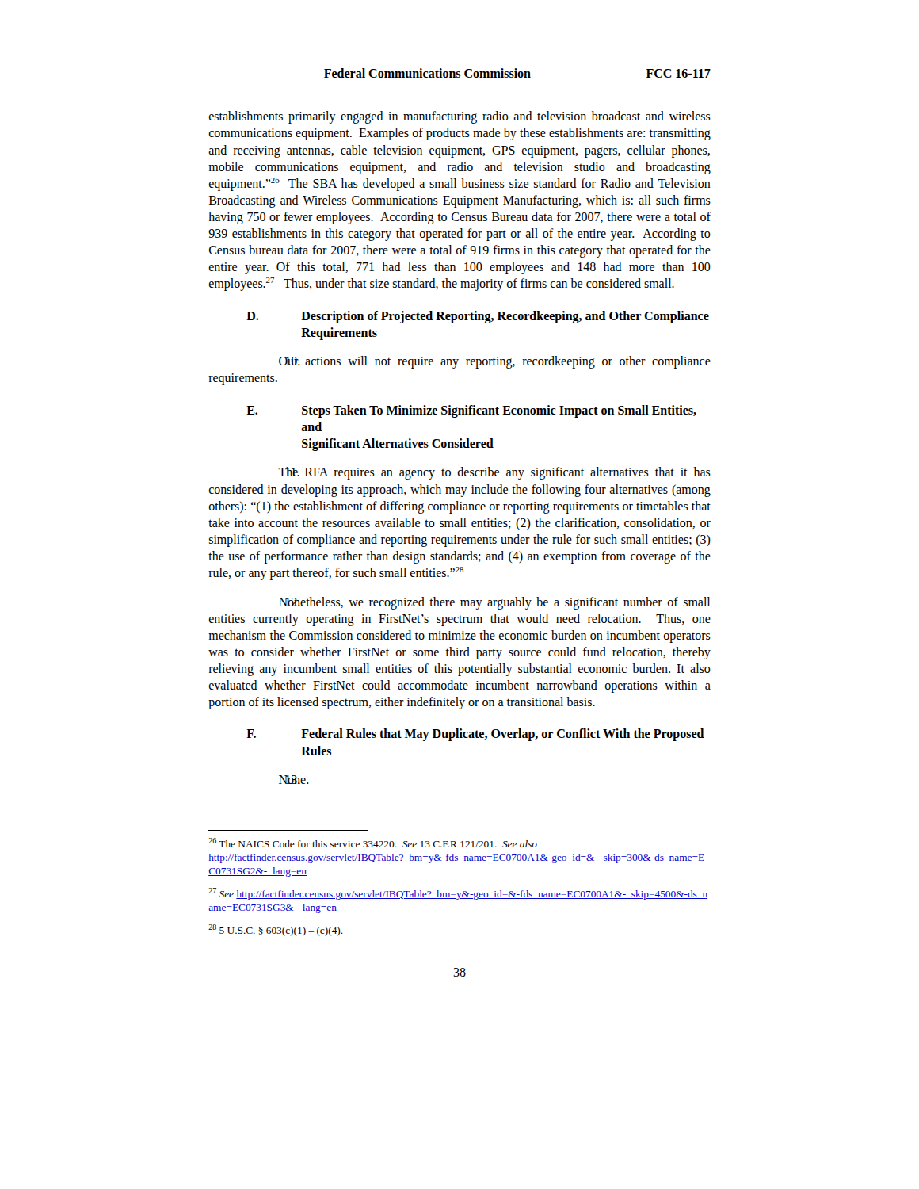Federal Communications Commission
FCC 16-117
establishments primarily engaged in manufacturing radio and television broadcast and wireless communications equipment. Examples of products made by these establishments are: transmitting and receiving antennas, cable television equipment, GPS equipment, pagers, cellular phones, mobile communications equipment, and radio and television studio and broadcasting equipment.”26 The SBA has developed a small business size standard for Radio and Television Broadcasting and Wireless Communications Equipment Manufacturing, which is: all such firms having 750 or fewer employees. According to Census Bureau data for 2007, there were a total of 939 establishments in this category that operated for part or all of the entire year. According to Census bureau data for 2007, there were a total of 919 firms in this category that operated for the entire year. Of this total, 771 had less than 100 employees and 148 had more than 100 employees.27 Thus, under that size standard, the majority of firms can be considered small.
D.
Description of Projected Reporting, Recordkeeping, and Other Compliance Requirements
10. Our actions will not require any reporting, recordkeeping or other compliance requirements.
E.
Steps Taken To Minimize Significant Economic Impact on Small Entities, and Significant Alternatives Considered
11. The RFA requires an agency to describe any significant alternatives that it has considered in developing its approach, which may include the following four alternatives (among others): “(1) the establishment of differing compliance or reporting requirements or timetables that take into account the resources available to small entities; (2) the clarification, consolidation, or simplification of compliance and reporting requirements under the rule for such small entities; (3) the use of performance rather than design standards; and (4) an exemption from coverage of the rule, or any part thereof, for such small entities.”28
12. Nonetheless, we recognized there may arguably be a significant number of small entities currently operating in FirstNet’s spectrum that would need relocation. Thus, one mechanism the Commission considered to minimize the economic burden on incumbent operators was to consider whether FirstNet or some third party source could fund relocation, thereby relieving any incumbent small entities of this potentially substantial economic burden. It also evaluated whether FirstNet could accommodate incumbent narrowband operations within a portion of its licensed spectrum, either indefinitely or on a transitional basis.
F.
Federal Rules that May Duplicate, Overlap, or Conflict With the Proposed Rules
13. None.
26 The NAICS Code for this service 334220. See 13 C.F.R 121/201. See also
http://factfinder.census.gov/servlet/IBQTable?_bm=y&-fds_name=EC0700A1&-geo_id=&-_skip=300&-ds_name=EC0731SG2&-_lang=en
27 See http://factfinder.census.gov/servlet/IBQTable?_bm=y&-geo_id=&-fds_name=EC0700A1&-_skip=4500&-ds_name=EC0731SG3&-_lang=en
28 5 U.S.C. § 603(c)(1) – (c)(4).
38